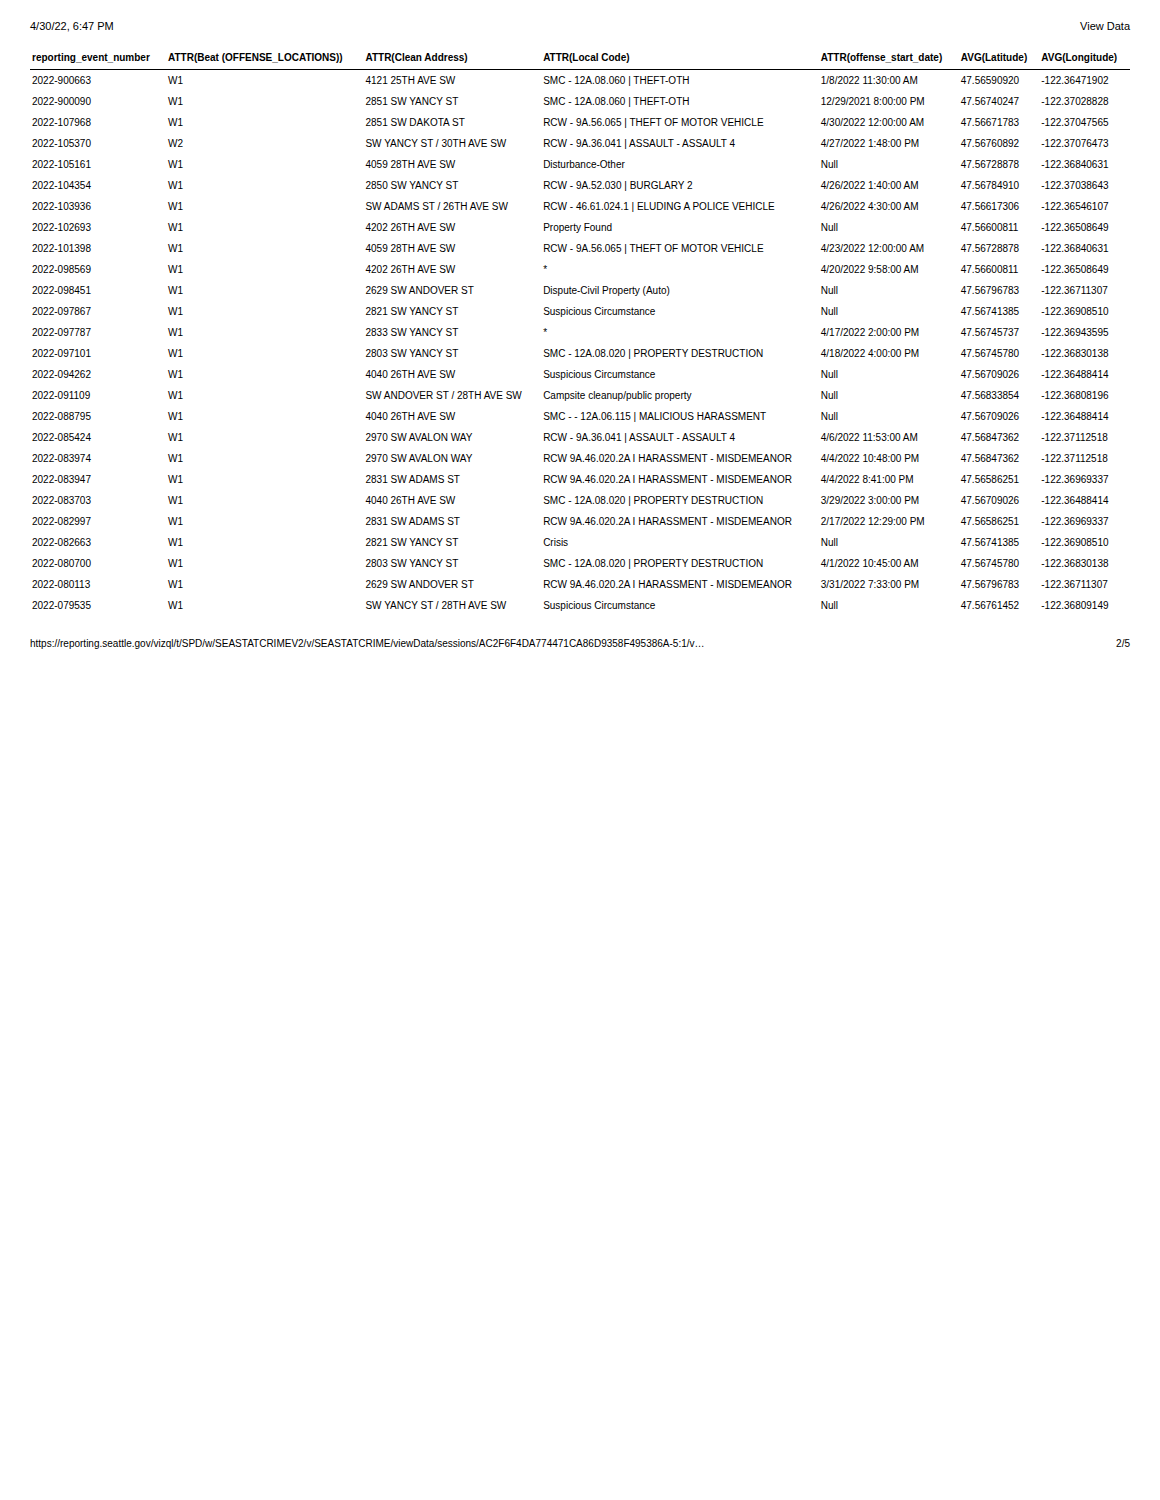4/30/22, 6:47 PM View Data
| reporting_event_number | ATTR(Beat (OFFENSE_LOCATIONS)) | ATTR(Clean Address) | ATTR(Local Code) | ATTR(offense_start_date) | AVG(Latitude) | AVG(Longitude) |
| --- | --- | --- | --- | --- | --- | --- |
| 2022-900663 | W1 | 4121 25TH AVE SW | SMC - 12A.08.060 / THEFT-OTH | 1/8/2022 11:30:00 AM | 47.56590920 | -122.36471902 |
| 2022-900090 | W1 | 2851 SW YANCY ST | SMC - 12A.08.060 / THEFT-OTH | 12/29/2021 8:00:00 PM | 47.56740247 | -122.37028828 |
| 2022-107968 | W1 | 2851 SW DAKOTA ST | RCW - 9A.56.065 / THEFT OF MOTOR VEHICLE | 4/30/2022 12:00:00 AM | 47.56671783 | -122.37047565 |
| 2022-105370 | W2 | SW YANCY ST / 30TH AVE SW | RCW - 9A.36.041 / ASSAULT - ASSAULT 4 | 4/27/2022 1:48:00 PM | 47.56760892 | -122.37076473 |
| 2022-105161 | W1 | 4059 28TH AVE SW | Disturbance-Other | Null | 47.56728878 | -122.36840631 |
| 2022-104354 | W1 | 2850 SW YANCY ST | RCW - 9A.52.030 / BURGLARY 2 | 4/26/2022 1:40:00 AM | 47.56784910 | -122.37038643 |
| 2022-103936 | W1 | SW ADAMS ST / 26TH AVE SW | RCW - 46.61.024.1 / ELUDING A POLICE VEHICLE | 4/26/2022 4:30:00 AM | 47.56617306 | -122.36546107 |
| 2022-102693 | W1 | 4202 26TH AVE SW | Property Found | Null | 47.56600811 | -122.36508649 |
| 2022-101398 | W1 | 4059 28TH AVE SW | RCW - 9A.56.065 / THEFT OF MOTOR VEHICLE | 4/23/2022 12:00:00 AM | 47.56728878 | -122.36840631 |
| 2022-098569 | W1 | 4202 26TH AVE SW | * | 4/20/2022 9:58:00 AM | 47.56600811 | -122.36508649 |
| 2022-098451 | W1 | 2629 SW ANDOVER ST | Dispute-Civil Property (Auto) | Null | 47.56796783 | -122.36711307 |
| 2022-097867 | W1 | 2821 SW YANCY ST | Suspicious Circumstance | Null | 47.56741385 | -122.36908510 |
| 2022-097787 | W1 | 2833 SW YANCY ST | * | 4/17/2022 2:00:00 PM | 47.56745737 | -122.36943595 |
| 2022-097101 | W1 | 2803 SW YANCY ST | SMC - 12A.08.020 / PROPERTY DESTRUCTION | 4/18/2022 4:00:00 PM | 47.56745780 | -122.36830138 |
| 2022-094262 | W1 | 4040 26TH AVE SW | Suspicious Circumstance | Null | 47.56709026 | -122.36488414 |
| 2022-091109 | W1 | SW ANDOVER ST / 28TH AVE SW | Campsite cleanup/public property | Null | 47.56833854 | -122.36808196 |
| 2022-088795 | W1 | 4040 26TH AVE SW | SMC - - 12A.06.115 / MALICIOUS HARASSMENT | Null | 47.56709026 | -122.36488414 |
| 2022-085424 | W1 | 2970 SW AVALON WAY | RCW - 9A.36.041 / ASSAULT - ASSAULT 4 | 4/6/2022 11:53:00 AM | 47.56847362 | -122.37112518 |
| 2022-083974 | W1 | 2970 SW AVALON WAY | RCW 9A.46.020.2A I HARASSMENT - MISDEMEANOR | 4/4/2022 10:48:00 PM | 47.56847362 | -122.37112518 |
| 2022-083947 | W1 | 2831 SW ADAMS ST | RCW 9A.46.020.2A I HARASSMENT - MISDEMEANOR | 4/4/2022 8:41:00 PM | 47.56586251 | -122.36969337 |
| 2022-083703 | W1 | 4040 26TH AVE SW | SMC - 12A.08.020 / PROPERTY DESTRUCTION | 3/29/2022 3:00:00 PM | 47.56709026 | -122.36488414 |
| 2022-082997 | W1 | 2831 SW ADAMS ST | RCW 9A.46.020.2A I HARASSMENT - MISDEMEANOR | 2/17/2022 12:29:00 PM | 47.56586251 | -122.36969337 |
| 2022-082663 | W1 | 2821 SW YANCY ST | Crisis | Null | 47.56741385 | -122.36908510 |
| 2022-080700 | W1 | 2803 SW YANCY ST | SMC - 12A.08.020 / PROPERTY DESTRUCTION | 4/1/2022 10:45:00 AM | 47.56745780 | -122.36830138 |
| 2022-080113 | W1 | 2629 SW ANDOVER ST | RCW 9A.46.020.2A I HARASSMENT - MISDEMEANOR | 3/31/2022 7:33:00 PM | 47.56796783 | -122.36711307 |
| 2022-079535 | W1 | SW YANCY ST / 28TH AVE SW | Suspicious Circumstance | Null | 47.56761452 | -122.36809149 |
https://reporting.seattle.gov/vizql/t/SPD/w/SEASTATCRIMEV2/v/SEASTATCRIME/viewData/sessions/AC2F6F4DA774471CA86D9358F495386A-5:1/v… 2/5